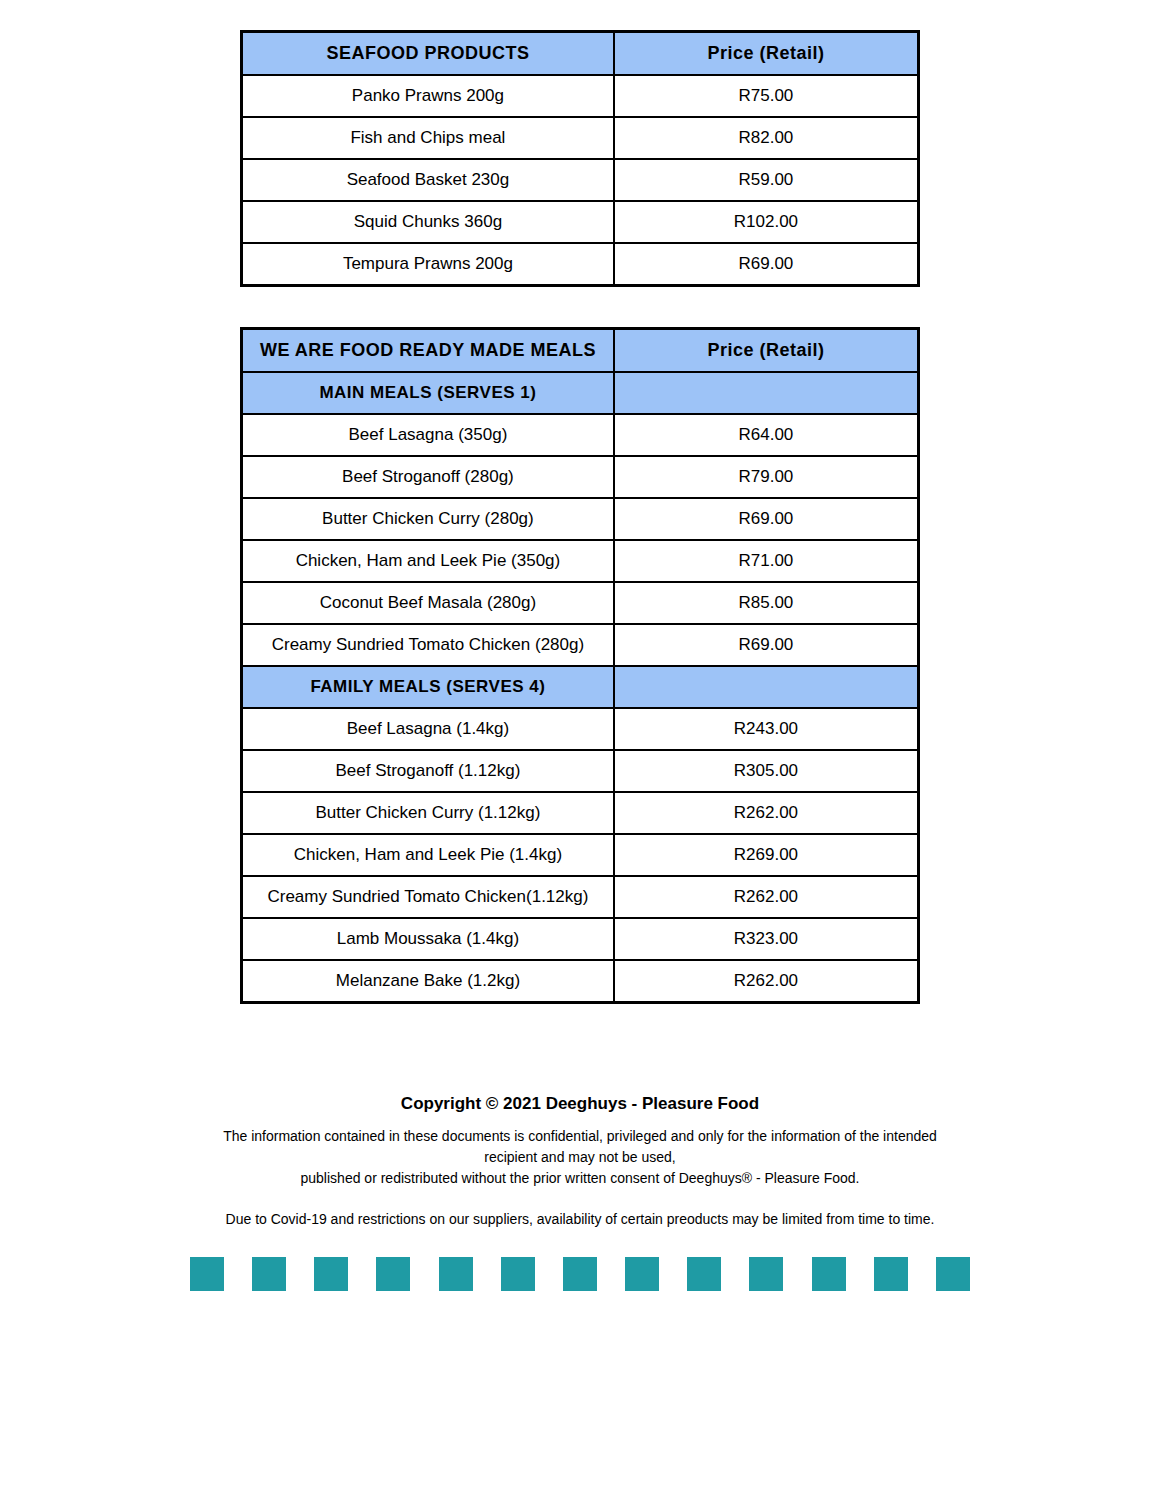| SEAFOOD PRODUCTS | Price (Retail) |
| --- | --- |
| Panko Prawns 200g | R75.00 |
| Fish and Chips meal | R82.00 |
| Seafood Basket 230g | R59.00 |
| Squid Chunks 360g | R102.00 |
| Tempura Prawns 200g | R69.00 |
| WE ARE FOOD READY MADE MEALS | Price (Retail) |
| --- | --- |
| MAIN MEALS (SERVES 1) | |
| Beef Lasagna (350g) | R64.00 |
| Beef Stroganoff (280g) | R79.00 |
| Butter Chicken Curry (280g) | R69.00 |
| Chicken, Ham and Leek Pie (350g) | R71.00 |
| Coconut Beef Masala (280g) | R85.00 |
| Creamy Sundried Tomato Chicken (280g) | R69.00 |
| FAMILY MEALS (SERVES 4) | |
| Beef Lasagna (1.4kg) | R243.00 |
| Beef Stroganoff (1.12kg) | R305.00 |
| Butter Chicken Curry (1.12kg) | R262.00 |
| Chicken, Ham and Leek Pie (1.4kg) | R269.00 |
| Creamy Sundried Tomato Chicken(1.12kg) | R262.00 |
| Lamb Moussaka (1.4kg) | R323.00 |
| Melanzane Bake (1.2kg) | R262.00 |
Copyright © 2021 Deeghuys - Pleasure Food
The information contained in these documents is confidential, privileged and only for the information of the intended recipient and may not be used,
published or redistributed without the prior written consent of Deeghuys® - Pleasure Food.
Due to Covid-19 and restrictions on our suppliers, availability of certain preoducts may be limited from time to time.